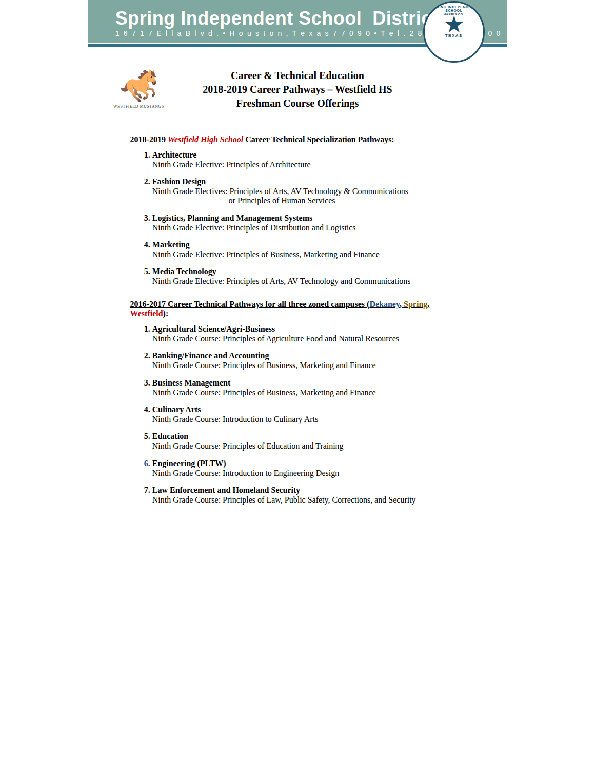SPRING INDEPENDENT SCHOOL
HARRIS CO.
★
TEXAS
Spring Independent School District
1 6 7 1 7 E l l a B l v d . • H o u s t o n , T e x a s 7 7 0 9 0 • T e l . 2 8 1 . 8 9 1 . 6 0 0 0
🐎 WESTFIELD MUSTANGS
Career & Technical Education
2018-2019 Career Pathways – Westfield HS
Freshman Course Offerings
2018-2019 Westfield High School Career Technical Specialization Pathways:
Architecture Ninth Grade Elective: Principles of Architecture
Fashion Design Ninth Grade Electives: Principles of Arts, AV Technology & Communications or Principles of Human Services
Logistics, Planning and Management Systems Ninth Grade Elective: Principles of Distribution and Logistics
Marketing Ninth Grade Elective: Principles of Business, Marketing and Finance
Media Technology Ninth Grade Elective: Principles of Arts, AV Technology and Communications
2016-2017 Career Technical Pathways for all three zoned campuses (Dekaney, Spring, Westfield):
Agricultural Science/Agri-Business Ninth Grade Course: Principles of Agriculture Food and Natural Resources
Banking/Finance and Accounting Ninth Grade Course: Principles of Business, Marketing and Finance
Business Management Ninth Grade Course: Principles of Business, Marketing and Finance
Culinary Arts Ninth Grade Course: Introduction to Culinary Arts
Education Ninth Grade Course: Principles of Education and Training
Engineering (PLTW) Ninth Grade Course: Introduction to Engineering Design
Law Enforcement and Homeland Security Ninth Grade Course: Principles of Law, Public Safety, Corrections, and Security